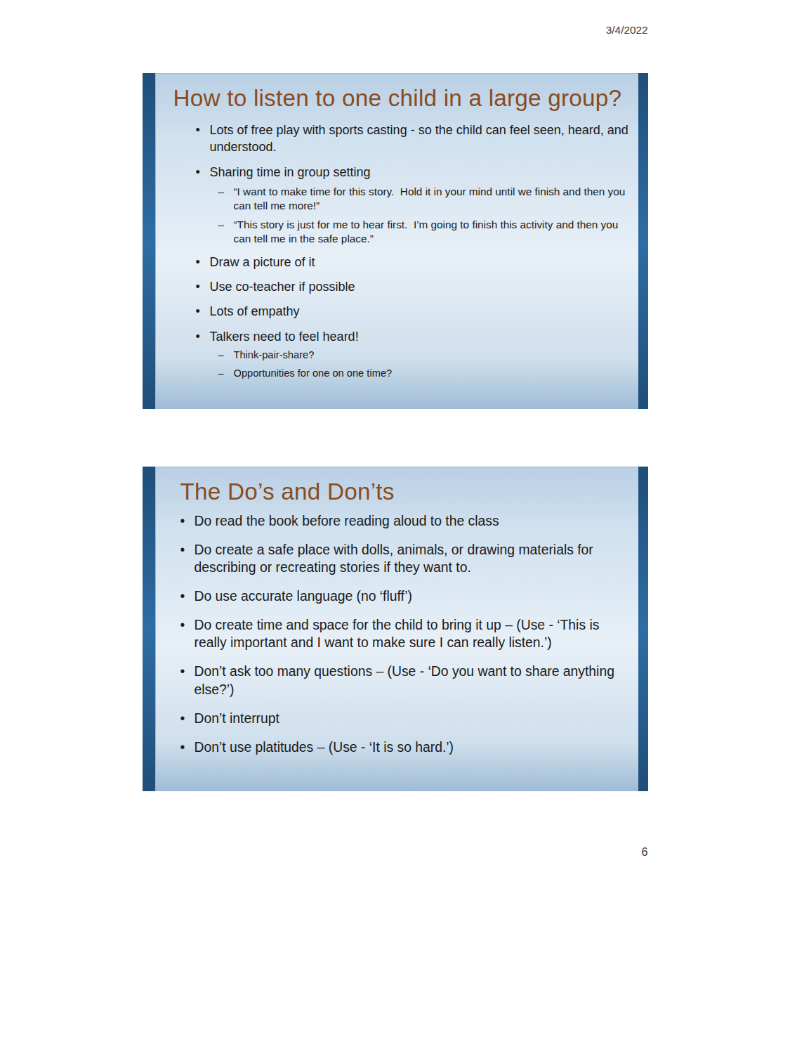3/4/2022
How to listen to one child in a large group?
Lots of free play with sports casting - so the child can feel seen, heard, and understood.
Sharing time in group setting
“I want to make time for this story. Hold it in your mind until we finish and then you can tell me more!”
“This story is just for me to hear first. I’m going to finish this activity and then you can tell me in the safe place.”
Draw a picture of it
Use co-teacher if possible
Lots of empathy
Talkers need to feel heard!
Think-pair-share?
Opportunities for one on one time?
The Do’s and Don’ts
Do read the book before reading aloud to the class
Do create a safe place with dolls, animals, or drawing materials for describing or recreating stories if they want to.
Do use accurate language (no ‘fluff’)
Do create time and space for the child to bring it up – (Use - ‘This is really important and I want to make sure I can really listen.’)
Don’t ask too many questions – (Use - ‘Do you want to share anything else?’)
Don’t interrupt
Don’t use platitudes – (Use - ‘It is so hard.’)
6